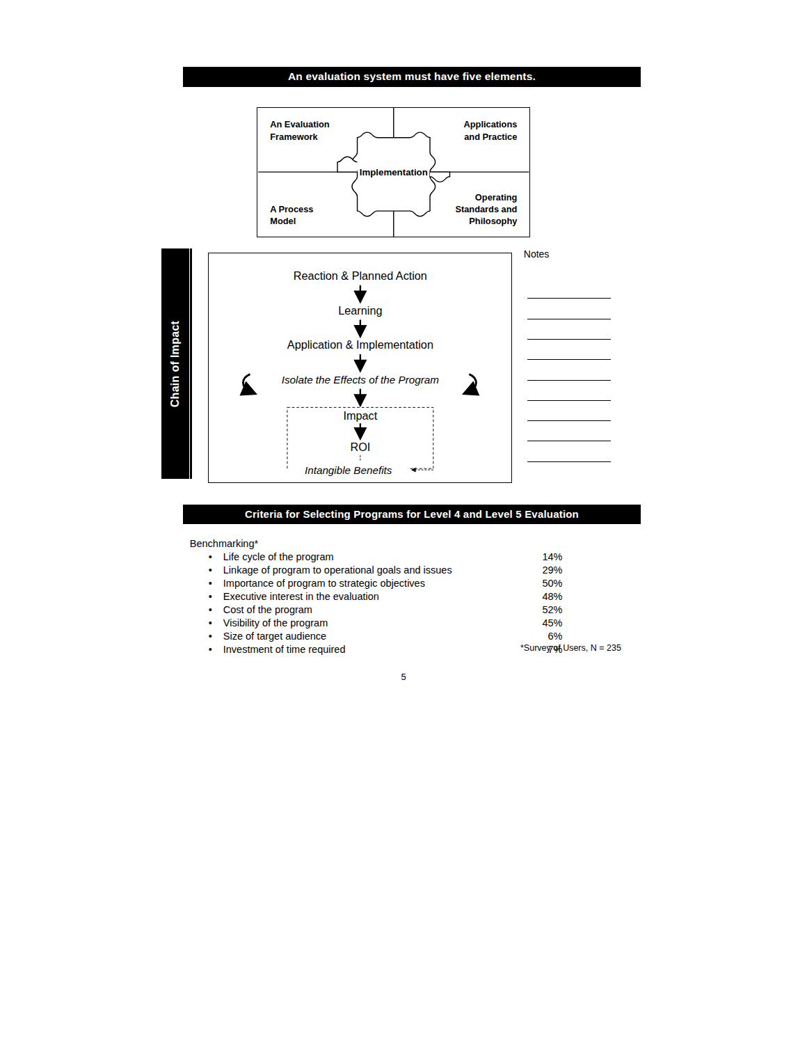An evaluation system must have five elements.
Implementation An Evaluation Framework Applications and Practice A Process Model Operating Standards and Philosophy
Chain of Impact
Reaction & Planned Action Learning Application & Implementation Isolate the Effects of the Program Impact ROI Intangible Benefits
Notes
Criteria for Selecting Programs for Level 4 and Level 5 Evaluation
Benchmarking*
| • | Life cycle of the program | 14% |
| • | Linkage of program to operational goals and issues | 29% |
| • | Importance of program to strategic objectives | 50% |
| • | Executive interest in the evaluation | 48% |
| • | Cost of the program | 52% |
| • | Visibility of the program | 45% |
| • | Size of target audience | 6% |
| • | Investment of time required | 7% |
*Survey of Users, N = 235
5